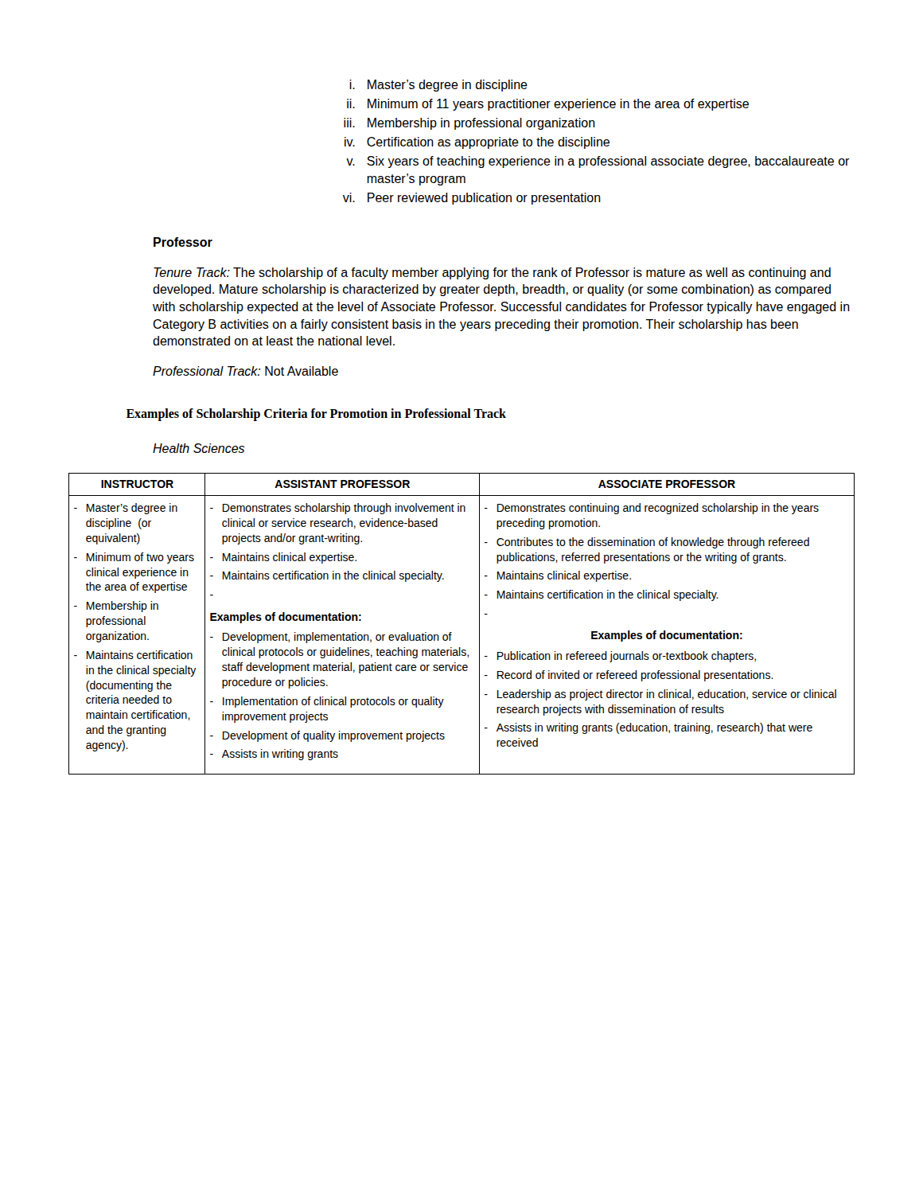Master’s degree in discipline
Minimum of 11 years practitioner experience in the area of expertise
Membership in professional organization
Certification as appropriate to the discipline
Six years of teaching experience in a professional associate degree, baccalaureate or master’s program
Peer reviewed publication or presentation
Professor
Tenure Track: The scholarship of a faculty member applying for the rank of Professor is mature as well as continuing and developed. Mature scholarship is characterized by greater depth, breadth, or quality (or some combination) as compared with scholarship expected at the level of Associate Professor. Successful candidates for Professor typically have engaged in Category B activities on a fairly consistent basis in the years preceding their promotion. Their scholarship has been demonstrated on at least the national level.
Professional Track: Not Available
Examples of Scholarship Criteria for Promotion in Professional Track
Health Sciences
| INSTRUCTOR | ASSISTANT PROFESSOR | ASSOCIATE PROFESSOR |
| --- | --- | --- |
| Master’s degree in discipline (or equivalent) Minimum of two years clinical experience in the area of expertise Membership in professional organization. Maintains certification in the clinical specialty (documenting the criteria needed to maintain certification, and the granting agency). | Demonstrates scholarship through involvement in clinical or service research, evidence-based projects and/or grant-writing. Maintains clinical expertise. Maintains certification in the clinical specialty. Examples of documentation: Development, implementation, or evaluation of clinical protocols or guidelines, teaching materials, staff development material, patient care or service procedure or policies. Implementation of clinical protocols or quality improvement projects Development of quality improvement projects Assists in writing grants | Demonstrates continuing and recognized scholarship in the years preceding promotion. Contributes to the dissemination of knowledge through refereed publications, referred presentations or the writing of grants. Maintains clinical expertise. Maintains certification in the clinical specialty. Examples of documentation: Publication in refereed journals or-textbook chapters, Record of invited or refereed professional presentations. Leadership as project director in clinical, education, service or clinical research projects with dissemination of results Assists in writing grants (education, training, research) that were received |